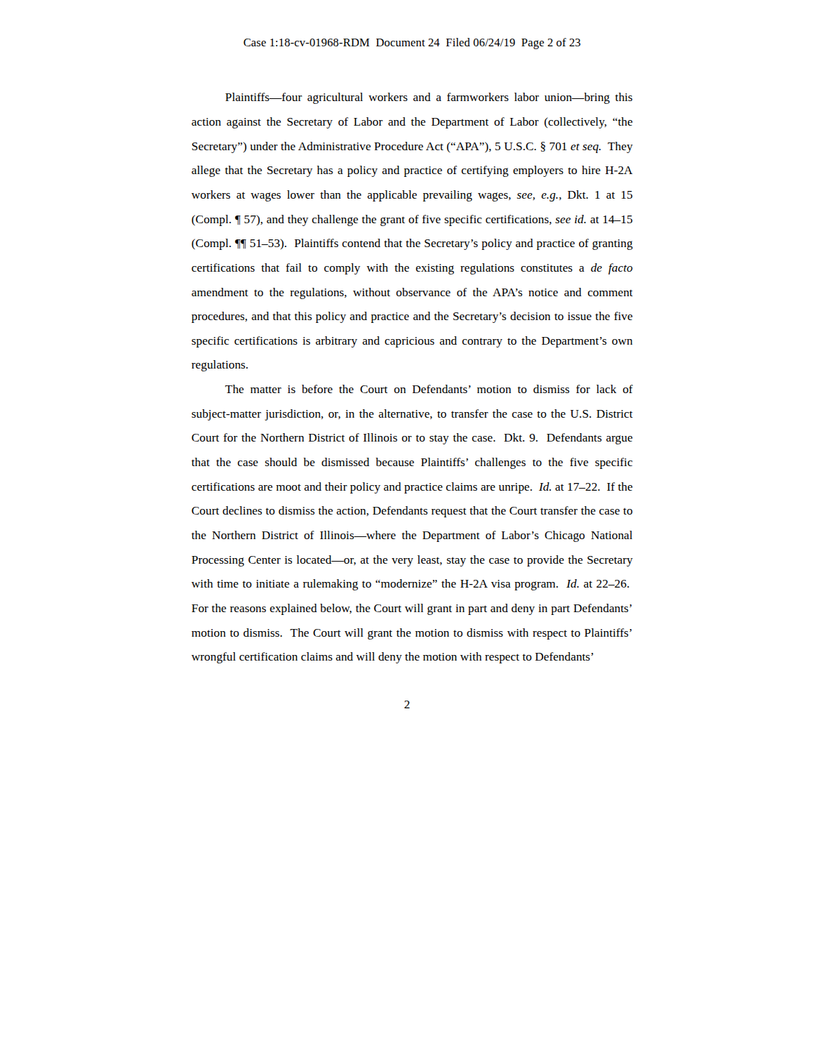Case 1:18-cv-01968-RDM Document 24 Filed 06/24/19 Page 2 of 23
Plaintiffs—four agricultural workers and a farmworkers labor union—bring this action against the Secretary of Labor and the Department of Labor (collectively, “the Secretary”) under the Administrative Procedure Act (“APA”), 5 U.S.C. § 701 et seq. They allege that the Secretary has a policy and practice of certifying employers to hire H-2A workers at wages lower than the applicable prevailing wages, see, e.g., Dkt. 1 at 15 (Compl. ¶ 57), and they challenge the grant of five specific certifications, see id. at 14–15 (Compl. ¶¶ 51–53). Plaintiffs contend that the Secretary’s policy and practice of granting certifications that fail to comply with the existing regulations constitutes a de facto amendment to the regulations, without observance of the APA’s notice and comment procedures, and that this policy and practice and the Secretary’s decision to issue the five specific certifications is arbitrary and capricious and contrary to the Department’s own regulations.
The matter is before the Court on Defendants’ motion to dismiss for lack of subject-matter jurisdiction, or, in the alternative, to transfer the case to the U.S. District Court for the Northern District of Illinois or to stay the case. Dkt. 9. Defendants argue that the case should be dismissed because Plaintiffs’ challenges to the five specific certifications are moot and their policy and practice claims are unripe. Id. at 17–22. If the Court declines to dismiss the action, Defendants request that the Court transfer the case to the Northern District of Illinois—where the Department of Labor’s Chicago National Processing Center is located—or, at the very least, stay the case to provide the Secretary with time to initiate a rulemaking to “modernize” the H-2A visa program. Id. at 22–26. For the reasons explained below, the Court will grant in part and deny in part Defendants’ motion to dismiss. The Court will grant the motion to dismiss with respect to Plaintiffs’ wrongful certification claims and will deny the motion with respect to Defendants’
2